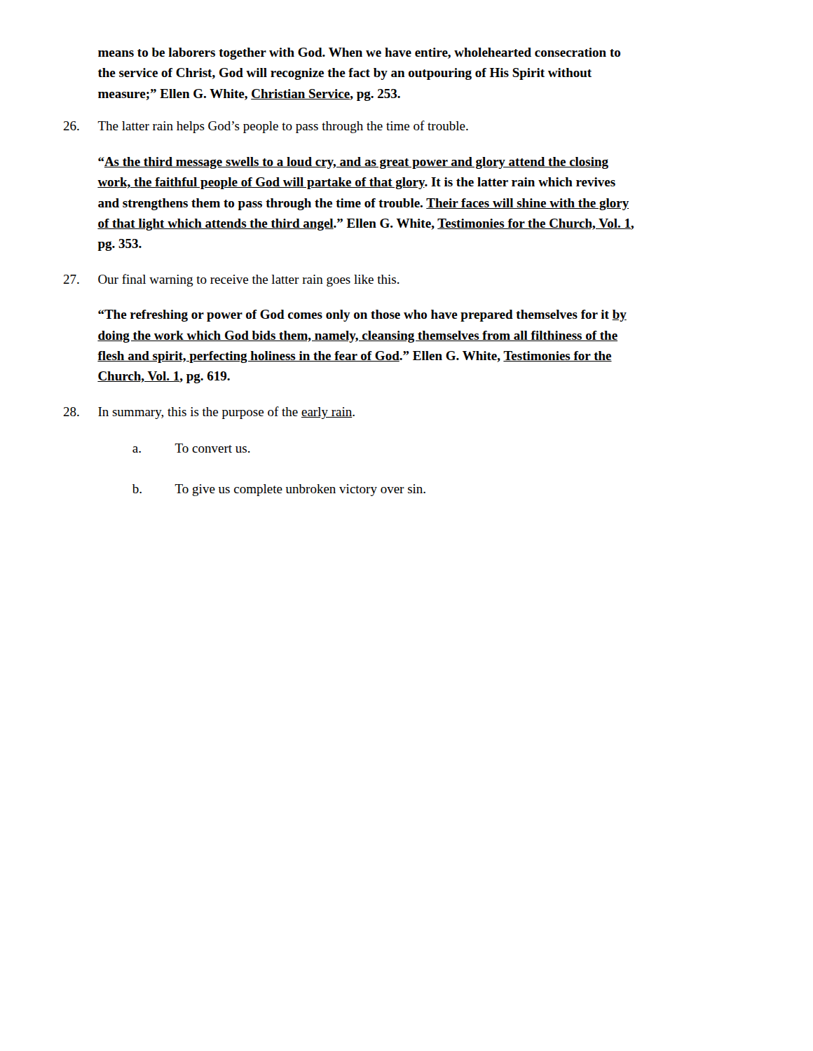means to be laborers together with God. When we have entire, wholehearted consecration to the service of Christ, God will recognize the fact by an outpouring of His Spirit without measure;” Ellen G. White, Christian Service, pg. 253.
26.
The latter rain helps God’s people to pass through the time of trouble.
“As the third message swells to a loud cry, and as great power and glory attend the closing work, the faithful people of God will partake of that glory. It is the latter rain which revives and strengthens them to pass through the time of trouble. Their faces will shine with the glory of that light which attends the third angel.” Ellen G. White, Testimonies for the Church, Vol. 1, pg. 353.
27.
Our final warning to receive the latter rain goes like this.
“The refreshing or power of God comes only on those who have prepared themselves for it by doing the work which God bids them, namely, cleansing themselves from all filthiness of the flesh and spirit, perfecting holiness in the fear of God.” Ellen G. White, Testimonies for the Church, Vol. 1, pg. 619.
28.
In summary, this is the purpose of the early rain.
a. To convert us.
b. To give us complete unbroken victory over sin.